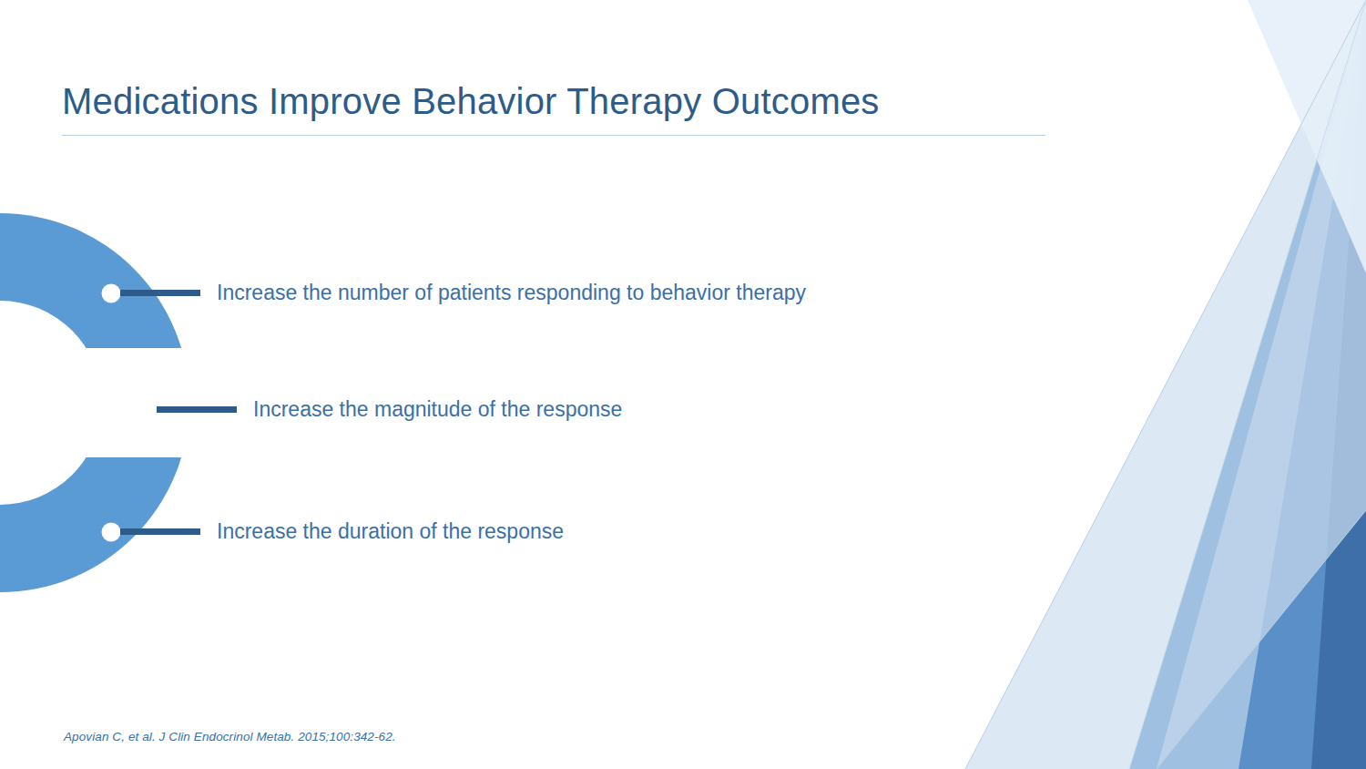Medications Improve Behavior Therapy Outcomes
Increase the number of patients responding to behavior therapy
Increase the magnitude of the response
Increase the duration of the response
Apovian C, et al. J Clin Endocrinol Metab. 2015;100:342-62.